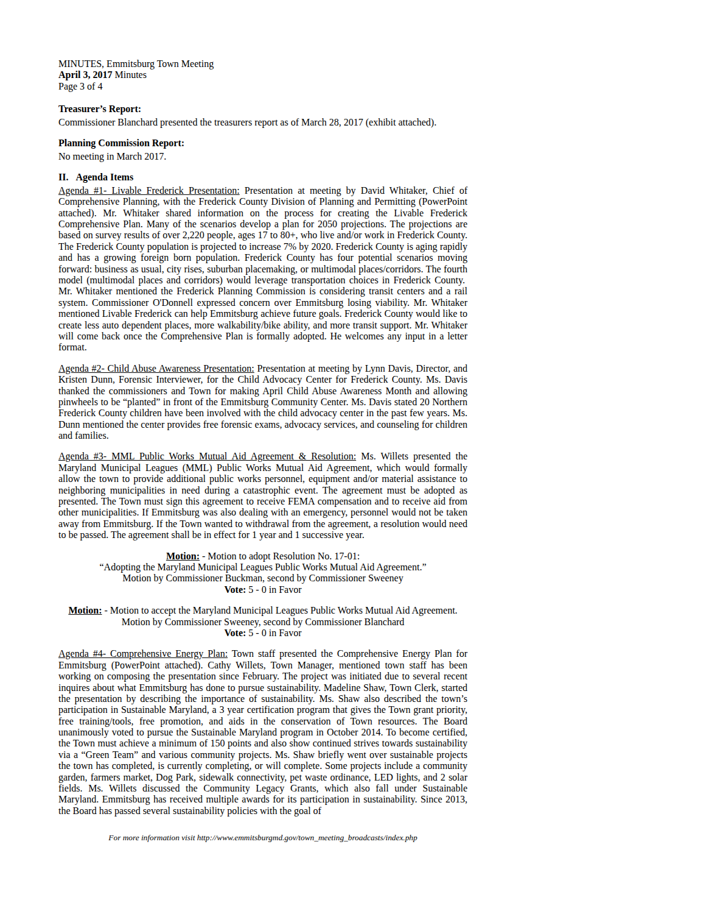MINUTES, Emmitsburg Town Meeting
April 3, 2017 Minutes
Page 3 of 4
Treasurer’s Report:
Commissioner Blanchard presented the treasurers report as of March 28, 2017 (exhibit attached).
Planning Commission Report:
No meeting in March 2017.
II. Agenda Items
Agenda #1- Livable Frederick Presentation: Presentation at meeting by David Whitaker, Chief of Comprehensive Planning, with the Frederick County Division of Planning and Permitting (PowerPoint attached). Mr. Whitaker shared information on the process for creating the Livable Frederick Comprehensive Plan. Many of the scenarios develop a plan for 2050 projections. The projections are based on survey results of over 2,220 people, ages 17 to 80+, who live and/or work in Frederick County. The Frederick County population is projected to increase 7% by 2020. Frederick County is aging rapidly and has a growing foreign born population. Frederick County has four potential scenarios moving forward: business as usual, city rises, suburban placemaking, or multimodal places/corridors. The fourth model (multimodal places and corridors) would leverage transportation choices in Frederick County. Mr. Whitaker mentioned the Frederick Planning Commission is considering transit centers and a rail system. Commissioner O'Donnell expressed concern over Emmitsburg losing viability. Mr. Whitaker mentioned Livable Frederick can help Emmitsburg achieve future goals. Frederick County would like to create less auto dependent places, more walkability/bike ability, and more transit support. Mr. Whitaker will come back once the Comprehensive Plan is formally adopted. He welcomes any input in a letter format.
Agenda #2- Child Abuse Awareness Presentation: Presentation at meeting by Lynn Davis, Director, and Kristen Dunn, Forensic Interviewer, for the Child Advocacy Center for Frederick County. Ms. Davis thanked the commissioners and Town for making April Child Abuse Awareness Month and allowing pinwheels to be “planted” in front of the Emmitsburg Community Center. Ms. Davis stated 20 Northern Frederick County children have been involved with the child advocacy center in the past few years. Ms. Dunn mentioned the center provides free forensic exams, advocacy services, and counseling for children and families.
Agenda #3- MML Public Works Mutual Aid Agreement & Resolution: Ms. Willets presented the Maryland Municipal Leagues (MML) Public Works Mutual Aid Agreement, which would formally allow the town to provide additional public works personnel, equipment and/or material assistance to neighboring municipalities in need during a catastrophic event. The agreement must be adopted as presented. The Town must sign this agreement to receive FEMA compensation and to receive aid from other municipalities. If Emmitsburg was also dealing with an emergency, personnel would not be taken away from Emmitsburg. If the Town wanted to withdrawal from the agreement, a resolution would need to be passed. The agreement shall be in effect for 1 year and 1 successive year.
Motion: - Motion to adopt Resolution No. 17-01:
“Adopting the Maryland Municipal Leagues Public Works Mutual Aid Agreement.”
Motion by Commissioner Buckman, second by Commissioner Sweeney
Vote: 5 - 0 in Favor
Motion: - Motion to accept the Maryland Municipal Leagues Public Works Mutual Aid Agreement.
Motion by Commissioner Sweeney, second by Commissioner Blanchard
Vote: 5 - 0 in Favor
Agenda #4- Comprehensive Energy Plan: Town staff presented the Comprehensive Energy Plan for Emmitsburg (PowerPoint attached). Cathy Willets, Town Manager, mentioned town staff has been working on composing the presentation since February. The project was initiated due to several recent inquires about what Emmitsburg has done to pursue sustainability. Madeline Shaw, Town Clerk, started the presentation by describing the importance of sustainability. Ms. Shaw also described the town’s participation in Sustainable Maryland, a 3 year certification program that gives the Town grant priority, free training/tools, free promotion, and aids in the conservation of Town resources. The Board unanimously voted to pursue the Sustainable Maryland program in October 2014. To become certified, the Town must achieve a minimum of 150 points and also show continued strives towards sustainability via a “Green Team” and various community projects. Ms. Shaw briefly went over sustainable projects the town has completed, is currently completing, or will complete. Some projects include a community garden, farmers market, Dog Park, sidewalk connectivity, pet waste ordinance, LED lights, and 2 solar fields. Ms. Willets discussed the Community Legacy Grants, which also fall under Sustainable Maryland. Emmitsburg has received multiple awards for its participation in sustainability. Since 2013, the Board has passed several sustainability policies with the goal of
For more information visit http://www.emmitsburgmd.gov/town_meeting_broadcasts/index.php